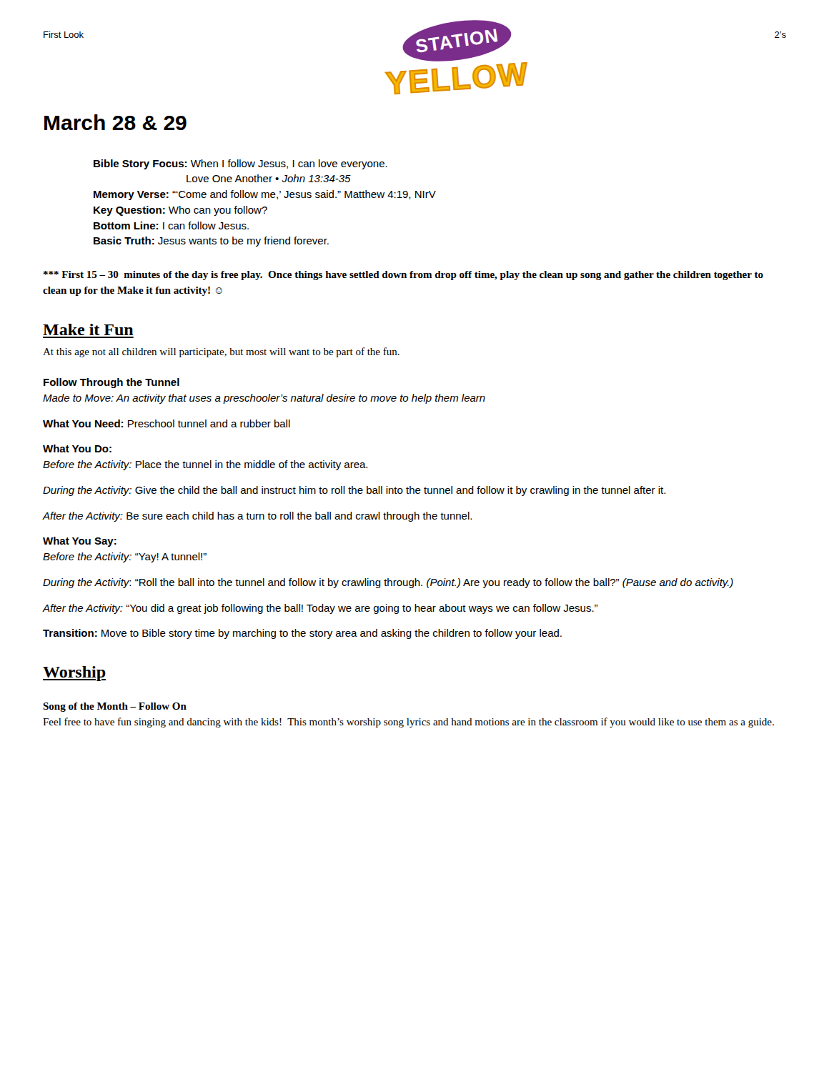First Look
STATION YELLOW
2’s
March 28 & 29
Bible Story Focus: When I follow Jesus, I can love everyone.
Love One Another • John 13:34-35
Memory Verse: “‘Come and follow me,’ Jesus said.” Matthew 4:19, NIrV
Key Question: Who can you follow?
Bottom Line: I can follow Jesus.
Basic Truth: Jesus wants to be my friend forever.
*** First 15 – 30 minutes of the day is free play. Once things have settled down from drop off time, play the clean up song and gather the children together to clean up for the Make it fun activity! ☺
Make it Fun
At this age not all children will participate, but most will want to be part of the fun.
Follow Through the Tunnel
Made to Move: An activity that uses a preschooler’s natural desire to move to help them learn
What You Need: Preschool tunnel and a rubber ball
What You Do:
Before the Activity: Place the tunnel in the middle of the activity area.
During the Activity: Give the child the ball and instruct him to roll the ball into the tunnel and follow it by crawling in the tunnel after it.
After the Activity: Be sure each child has a turn to roll the ball and crawl through the tunnel.
What You Say:
Before the Activity: “Yay! A tunnel!”
During the Activity: “Roll the ball into the tunnel and follow it by crawling through. (Point.) Are you ready to follow the ball?” (Pause and do activity.)
After the Activity: “You did a great job following the ball! Today we are going to hear about ways we can follow Jesus.”
Transition: Move to Bible story time by marching to the story area and asking the children to follow your lead.
Worship
Song of the Month – Follow On
Feel free to have fun singing and dancing with the kids! This month’s worship song lyrics and hand motions are in the classroom if you would like to use them as a guide.